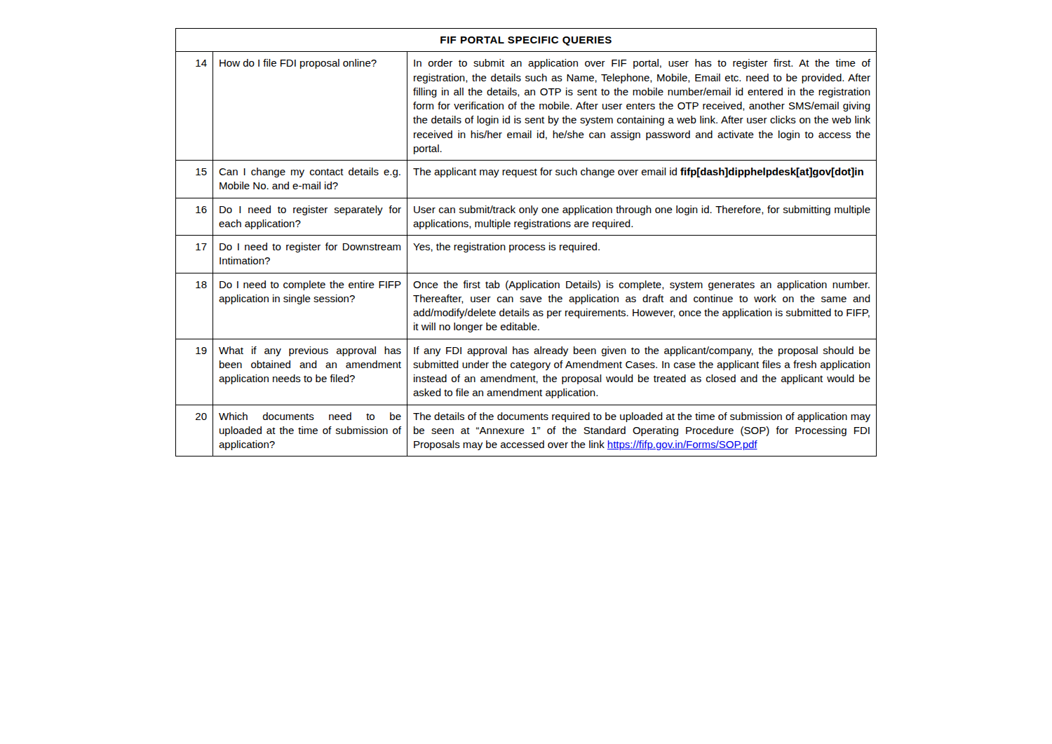| FIF PORTAL SPECIFIC QUERIES |
| --- |
| 14 | How do I file FDI proposal online? | In order to submit an application over FIF portal, user has to register first. At the time of registration, the details such as Name, Telephone, Mobile, Email etc. need to be provided. After filling in all the details, an OTP is sent to the mobile number/email id entered in the registration form for verification of the mobile. After user enters the OTP received, another SMS/email giving the details of login id is sent by the system containing a web link. After user clicks on the web link received in his/her email id, he/she can assign password and activate the login to access the portal. |
| 15 | Can I change my contact details e.g. Mobile No. and e-mail id? | The applicant may request for such change over email id fifp[dash]dipphelpdesk[at]gov[dot]in |
| 16 | Do I need to register separately for each application? | User can submit/track only one application through one login id. Therefore, for submitting multiple applications, multiple registrations are required. |
| 17 | Do I need to register for Downstream Intimation? | Yes, the registration process is required. |
| 18 | Do I need to complete the entire FIFP application in single session? | Once the first tab (Application Details) is complete, system generates an application number. Thereafter, user can save the application as draft and continue to work on the same and add/modify/delete details as per requirements. However, once the application is submitted to FIFP, it will no longer be editable. |
| 19 | What if any previous approval has been obtained and an amendment application needs to be filed? | If any FDI approval has already been given to the applicant/company, the proposal should be submitted under the category of Amendment Cases. In case the applicant files a fresh application instead of an amendment, the proposal would be treated as closed and the applicant would be asked to file an amendment application. |
| 20 | Which documents need to be uploaded at the time of submission of application? | The details of the documents required to be uploaded at the time of submission of application may be seen at “Annexure 1” of the Standard Operating Procedure (SOP) for Processing FDI Proposals may be accessed over the link https://fifp.gov.in/Forms/SOP.pdf |